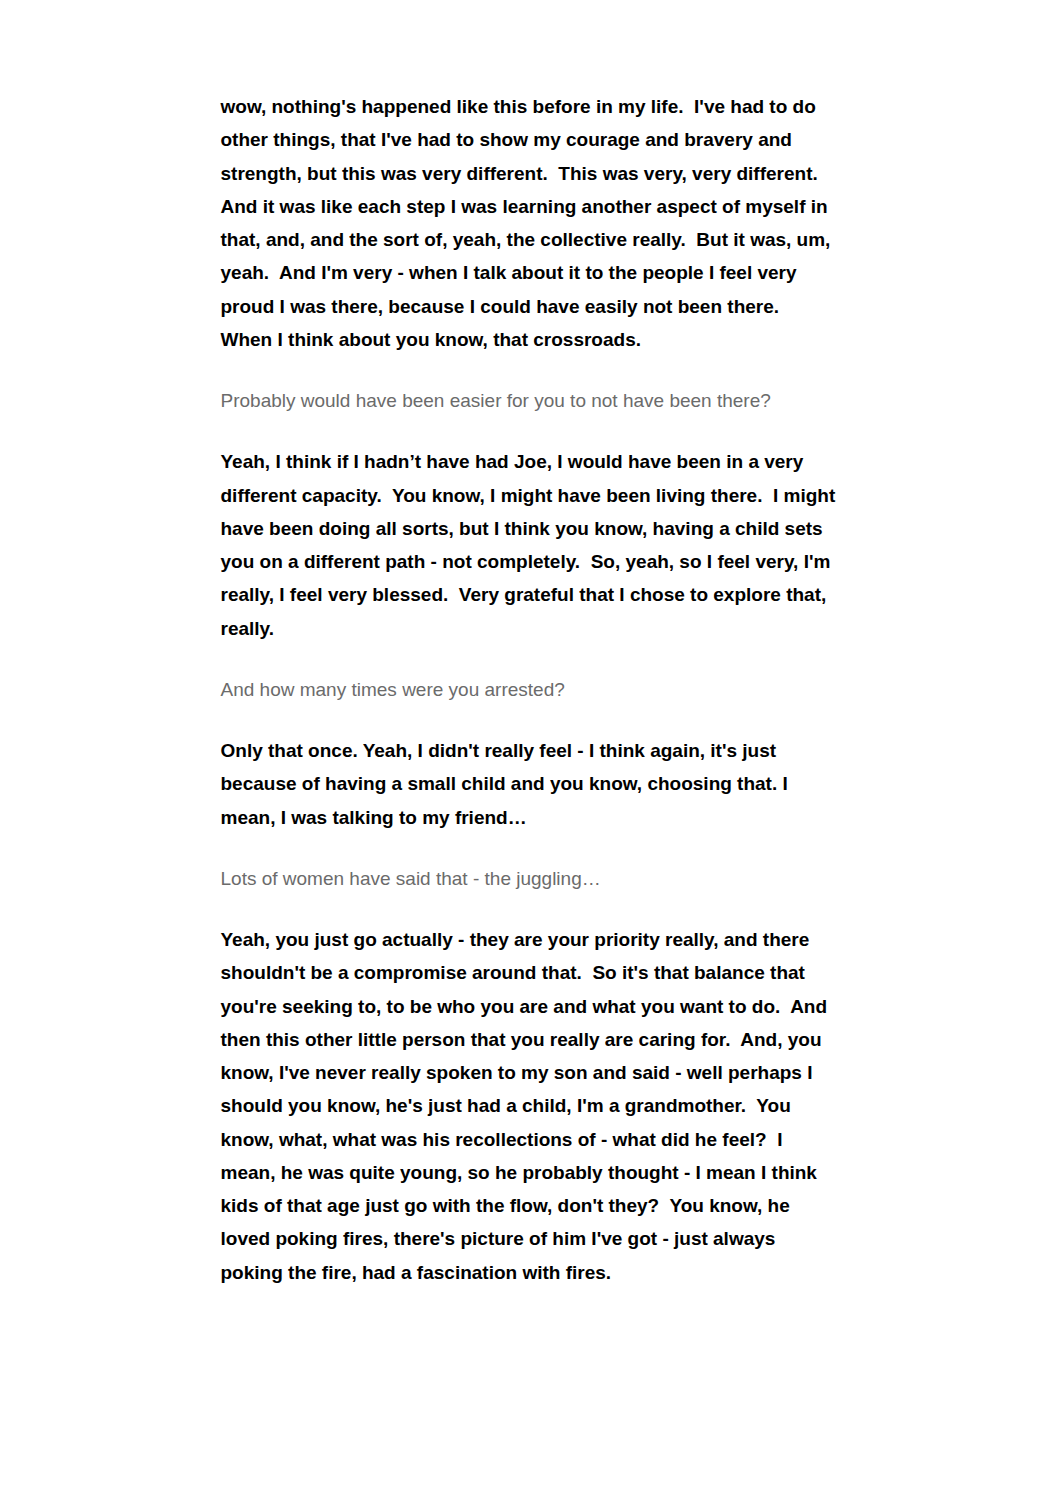wow, nothing's happened like this before in my life. I've had to do other things, that I've had to show my courage and bravery and strength, but this was very different. This was very, very different. And it was like each step I was learning another aspect of myself in that, and, and the sort of, yeah, the collective really. But it was, um, yeah. And I'm very - when I talk about it to the people I feel very proud I was there, because I could have easily not been there. When I think about you know, that crossroads.
Probably would have been easier for you to not have been there?
Yeah, I think if I hadn’t have had Joe, I would have been in a very different capacity. You know, I might have been living there. I might have been doing all sorts, but I think you know, having a child sets you on a different path - not completely. So, yeah, so I feel very, I'm really, I feel very blessed. Very grateful that I chose to explore that, really.
And how many times were you arrested?
Only that once. Yeah, I didn't really feel - I think again, it's just because of having a small child and you know, choosing that. I mean, I was talking to my friend…
Lots of women have said that - the juggling…
Yeah, you just go actually - they are your priority really, and there shouldn't be a compromise around that. So it's that balance that you're seeking to, to be who you are and what you want to do. And then this other little person that you really are caring for. And, you know, I've never really spoken to my son and said - well perhaps I should you know, he's just had a child, I'm a grandmother. You know, what, what was his recollections of - what did he feel? I mean, he was quite young, so he probably thought - I mean I think kids of that age just go with the flow, don't they? You know, he loved poking fires, there's picture of him I've got - just always poking the fire, had a fascination with fires.